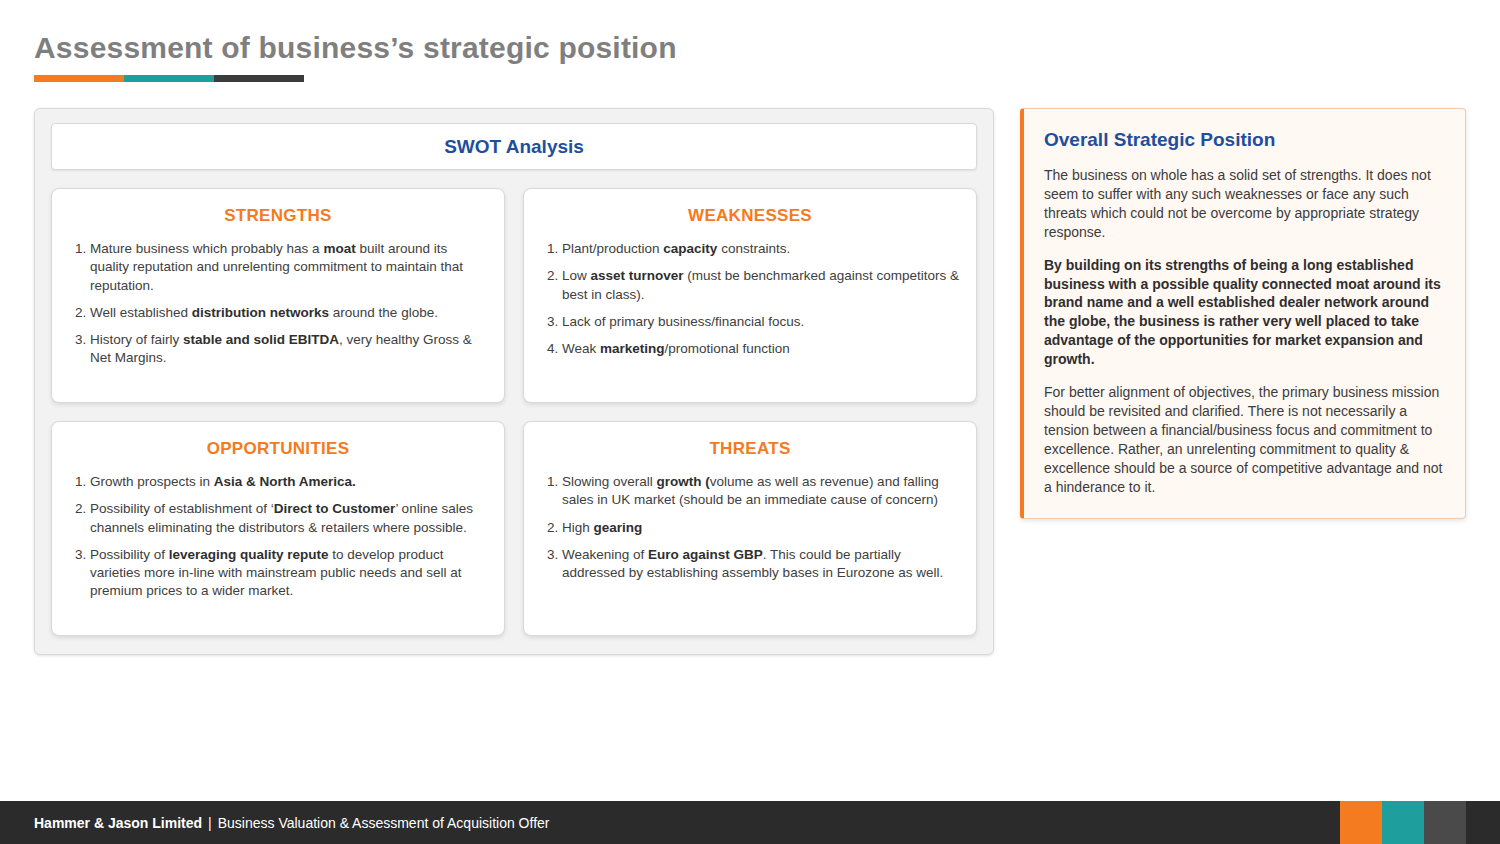Assessment of business’s strategic position
SWOT Analysis
STRENGTHS
Mature business which probably has a moat built around its quality reputation and unrelenting commitment to maintain that reputation.
Well established distribution networks around the globe.
History of fairly stable and solid EBITDA, very healthy Gross & Net Margins.
WEAKNESSES
Plant/production capacity constraints.
Low asset turnover (must be benchmarked against competitors & best in class).
Lack of primary business/financial focus.
Weak marketing/promotional function
OPPORTUNITIES
Growth prospects in Asia & North America.
Possibility of establishment of ‘Direct to Customer’ online sales channels eliminating the distributors & retailers where possible.
Possibility of leveraging quality repute to develop product varieties more in-line with mainstream public needs and sell at premium prices to a wider market.
THREATS
Slowing overall growth (volume as well as revenue) and falling sales in UK market (should be an immediate cause of concern)
High gearing
Weakening of Euro against GBP. This could be partially addressed by establishing assembly bases in Eurozone as well.
Overall Strategic Position
The business on whole has a solid set of strengths. It does not seem to suffer with any such weaknesses or face any such threats which could not be overcome by appropriate strategy response.
By building on its strengths of being a long established business with a possible quality connected moat around its brand name and a well established dealer network around the globe, the business is rather very well placed to take advantage of the opportunities for market expansion and growth.
For better alignment of objectives, the primary business mission should be revisited and clarified. There is not necessarily a tension between a financial/business focus and commitment to excellence. Rather, an unrelenting commitment to quality & excellence should be a source of competitive advantage and not a hinderance to it.
Hammer & Jason Limited|Business Valuation & Assessment of Acquisition Offer